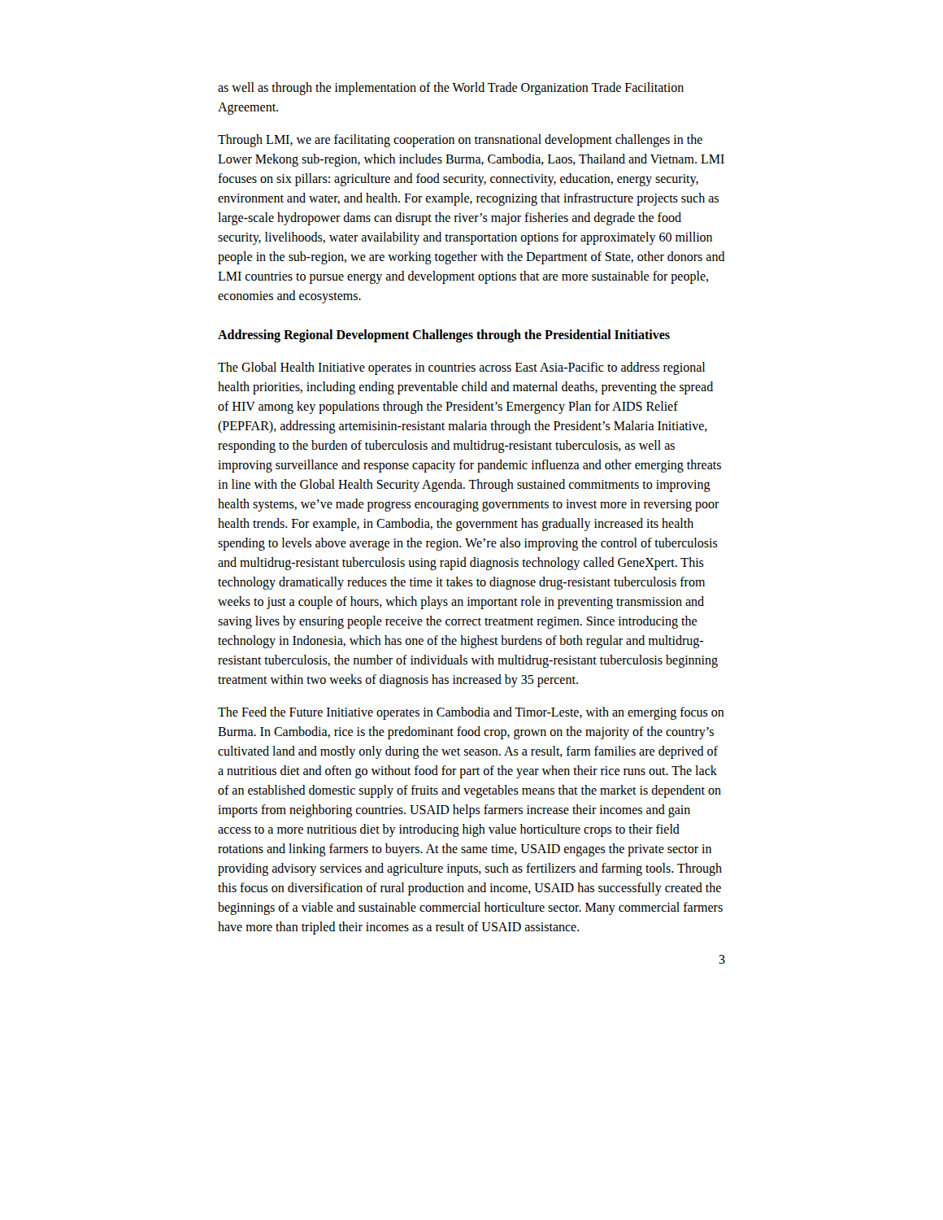as well as through the implementation of the World Trade Organization Trade Facilitation Agreement.
Through LMI, we are facilitating cooperation on transnational development challenges in the Lower Mekong sub-region, which includes Burma, Cambodia, Laos, Thailand and Vietnam. LMI focuses on six pillars: agriculture and food security, connectivity, education, energy security, environment and water, and health. For example, recognizing that infrastructure projects such as large-scale hydropower dams can disrupt the river’s major fisheries and degrade the food security, livelihoods, water availability and transportation options for approximately 60 million people in the sub-region, we are working together with the Department of State, other donors and LMI countries to pursue energy and development options that are more sustainable for people, economies and ecosystems.
Addressing Regional Development Challenges through the Presidential Initiatives
The Global Health Initiative operates in countries across East Asia-Pacific to address regional health priorities, including ending preventable child and maternal deaths, preventing the spread of HIV among key populations through the President’s Emergency Plan for AIDS Relief (PEPFAR), addressing artemisinin-resistant malaria through the President’s Malaria Initiative, responding to the burden of tuberculosis and multidrug-resistant tuberculosis, as well as improving surveillance and response capacity for pandemic influenza and other emerging threats in line with the Global Health Security Agenda. Through sustained commitments to improving health systems, we’ve made progress encouraging governments to invest more in reversing poor health trends. For example, in Cambodia, the government has gradually increased its health spending to levels above average in the region. We’re also improving the control of tuberculosis and multidrug-resistant tuberculosis using rapid diagnosis technology called GeneXpert. This technology dramatically reduces the time it takes to diagnose drug-resistant tuberculosis from weeks to just a couple of hours, which plays an important role in preventing transmission and saving lives by ensuring people receive the correct treatment regimen. Since introducing the technology in Indonesia, which has one of the highest burdens of both regular and multidrug-resistant tuberculosis, the number of individuals with multidrug-resistant tuberculosis beginning treatment within two weeks of diagnosis has increased by 35 percent.
The Feed the Future Initiative operates in Cambodia and Timor-Leste, with an emerging focus on Burma. In Cambodia, rice is the predominant food crop, grown on the majority of the country’s cultivated land and mostly only during the wet season. As a result, farm families are deprived of a nutritious diet and often go without food for part of the year when their rice runs out. The lack of an established domestic supply of fruits and vegetables means that the market is dependent on imports from neighboring countries. USAID helps farmers increase their incomes and gain access to a more nutritious diet by introducing high value horticulture crops to their field rotations and linking farmers to buyers. At the same time, USAID engages the private sector in providing advisory services and agriculture inputs, such as fertilizers and farming tools. Through this focus on diversification of rural production and income, USAID has successfully created the beginnings of a viable and sustainable commercial horticulture sector. Many commercial farmers have more than tripled their incomes as a result of USAID assistance.
3